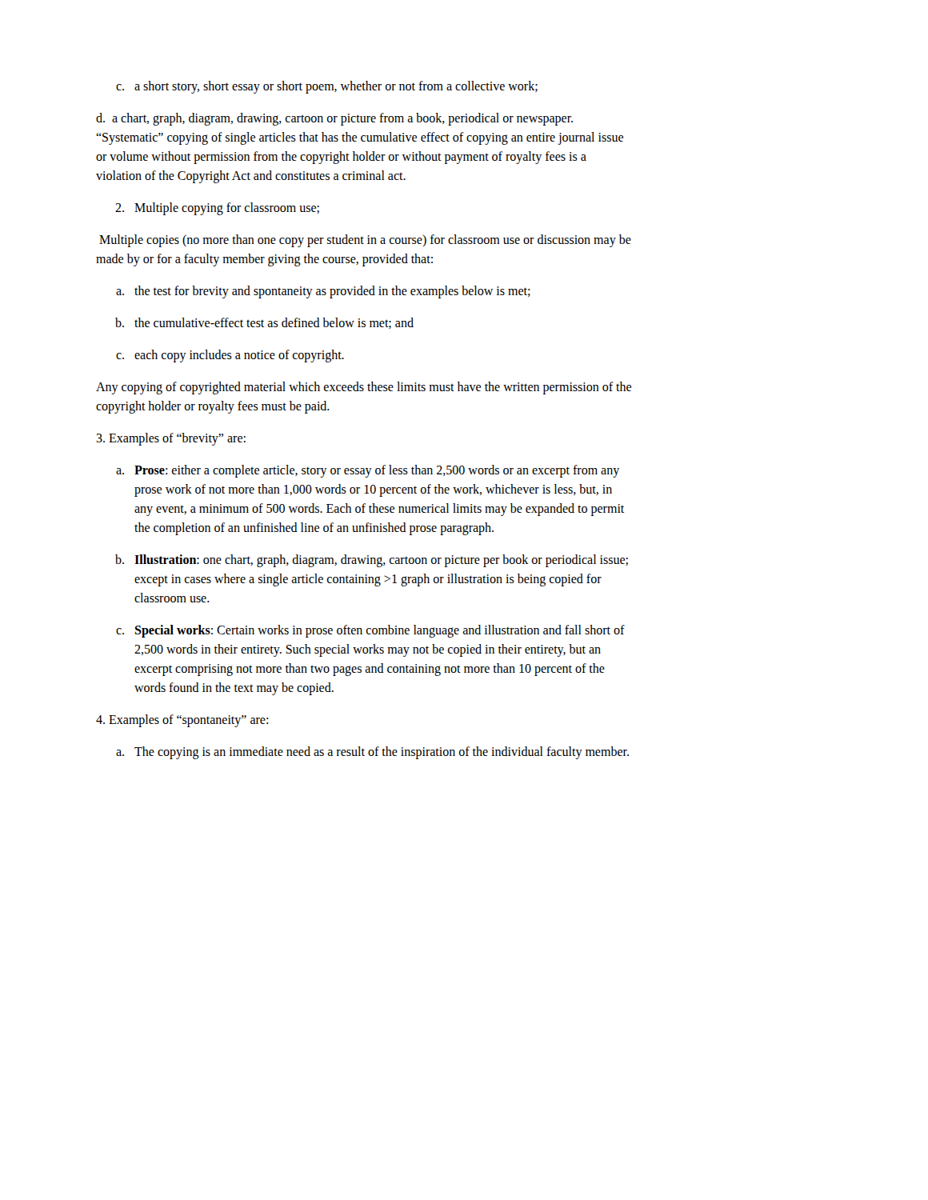a short story, short essay or short poem, whether or not from a collective work;
d. a chart, graph, diagram, drawing, cartoon or picture from a book, periodical or newspaper. “Systematic” copying of single articles that has the cumulative effect of copying an entire journal issue or volume without permission from the copyright holder or without payment of royalty fees is a violation of the Copyright Act and constitutes a criminal act.
Multiple copying for classroom use;
Multiple copies (no more than one copy per student in a course) for classroom use or discussion may be made by or for a faculty member giving the course, provided that:
the test for brevity and spontaneity as provided in the examples below is met;
the cumulative-effect test as defined below is met; and
each copy includes a notice of copyright.
Any copying of copyrighted material which exceeds these limits must have the written permission of the copyright holder or royalty fees must be paid.
3. Examples of “brevity” are:
Prose: either a complete article, story or essay of less than 2,500 words or an excerpt from any prose work of not more than 1,000 words or 10 percent of the work, whichever is less, but, in any event, a minimum of 500 words. Each of these numerical limits may be expanded to permit the completion of an unfinished line of an unfinished prose paragraph.
Illustration: one chart, graph, diagram, drawing, cartoon or picture per book or periodical issue; except in cases where a single article containing >1 graph or illustration is being copied for classroom use.
Special works: Certain works in prose often combine language and illustration and fall short of 2,500 words in their entirety. Such special works may not be copied in their entirety, but an excerpt comprising not more than two pages and containing not more than 10 percent of the words found in the text may be copied.
4. Examples of “spontaneity” are:
The copying is an immediate need as a result of the inspiration of the individual faculty member.